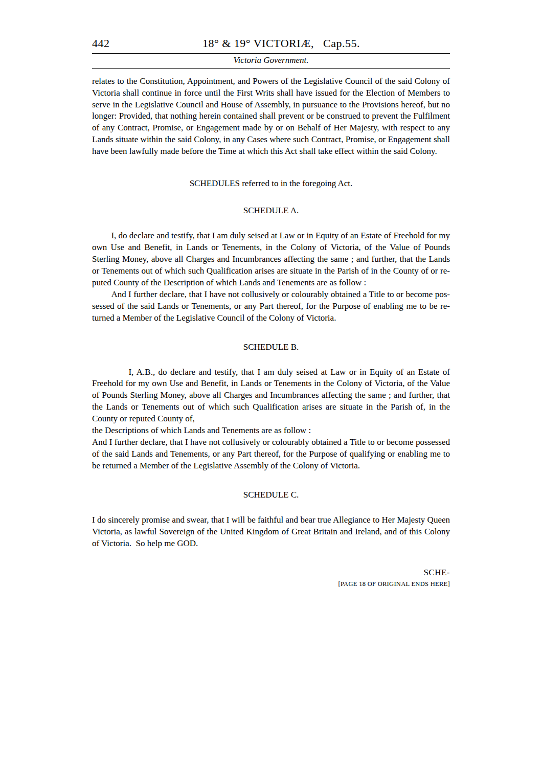442
18° & 19° VICTORIÆ, Cap.55.
Victoria Government.
relates to the Constitution, Appointment, and Powers of the Legislative Council of the said Colony of Victoria shall continue in force until the First Writs shall have issued for the Election of Members to serve in the Legislative Council and House of Assembly, in pursuance to the Provisions hereof, but no longer: Provided, that nothing herein contained shall prevent or be construed to prevent the Fulfilment of any Contract, Promise, or Engagement made by or on Behalf of Her Majesty, with respect to any Lands situate within the said Colony, in any Cases where such Contract, Promise, or Engagement shall have been lawfully made before the Time at which this Act shall take effect within the said Colony.
SCHEDULES referred to in the foregoing Act.
SCHEDULE A.
I, do declare and testify, that I am duly seised at Law or in Equity of an Estate of Freehold for my own Use and Benefit, in Lands or Tenements, in the Colony of Victoria, of the Value of Pounds Sterling Money, above all Charges and Incumbrances affecting the same ; and further, that the Lands or Tenements out of which such Qualification arises are situate in the Parish of in the County of or reputed County of the Description of which Lands and Tenements are as follow :
And I further declare, that I have not collusively or colourably obtained a Title to or become possessed of the said Lands or Tenements, or any Part thereof, for the Purpose of enabling me to be returned a Member of the Legislative Council of the Colony of Victoria.
SCHEDULE B.
I, A.B., do declare and testify, that I am duly seised at Law or in Equity of an Estate of Freehold for my own Use and Benefit, in Lands or Tenements in the Colony of Victoria, of the Value of Pounds Sterling Money, above all Charges and Incumbrances affecting the same ; and further, that the Lands or Tenements out of which such Qualification arises are situate in the Parish of, in the County or reputed County of,
the Descriptions of which Lands and Tenements are as follow :
And I further declare, that I have not collusively or colourably obtained a Title to or become possessed of the said Lands and Tenements, or any Part thereof, for the Purpose of qualifying or enabling me to be returned a Member of the Legislative Assembly of the Colony of Victoria.
SCHEDULE C.
I do sincerely promise and swear, that I will be faithful and bear true Allegiance to Her Majesty Queen Victoria, as lawful Sovereign of the United Kingdom of Great Britain and Ireland, and of this Colony of Victoria. So help me GOD.
SCHE-
[PAGE 18 OF ORIGINAL ENDS HERE]